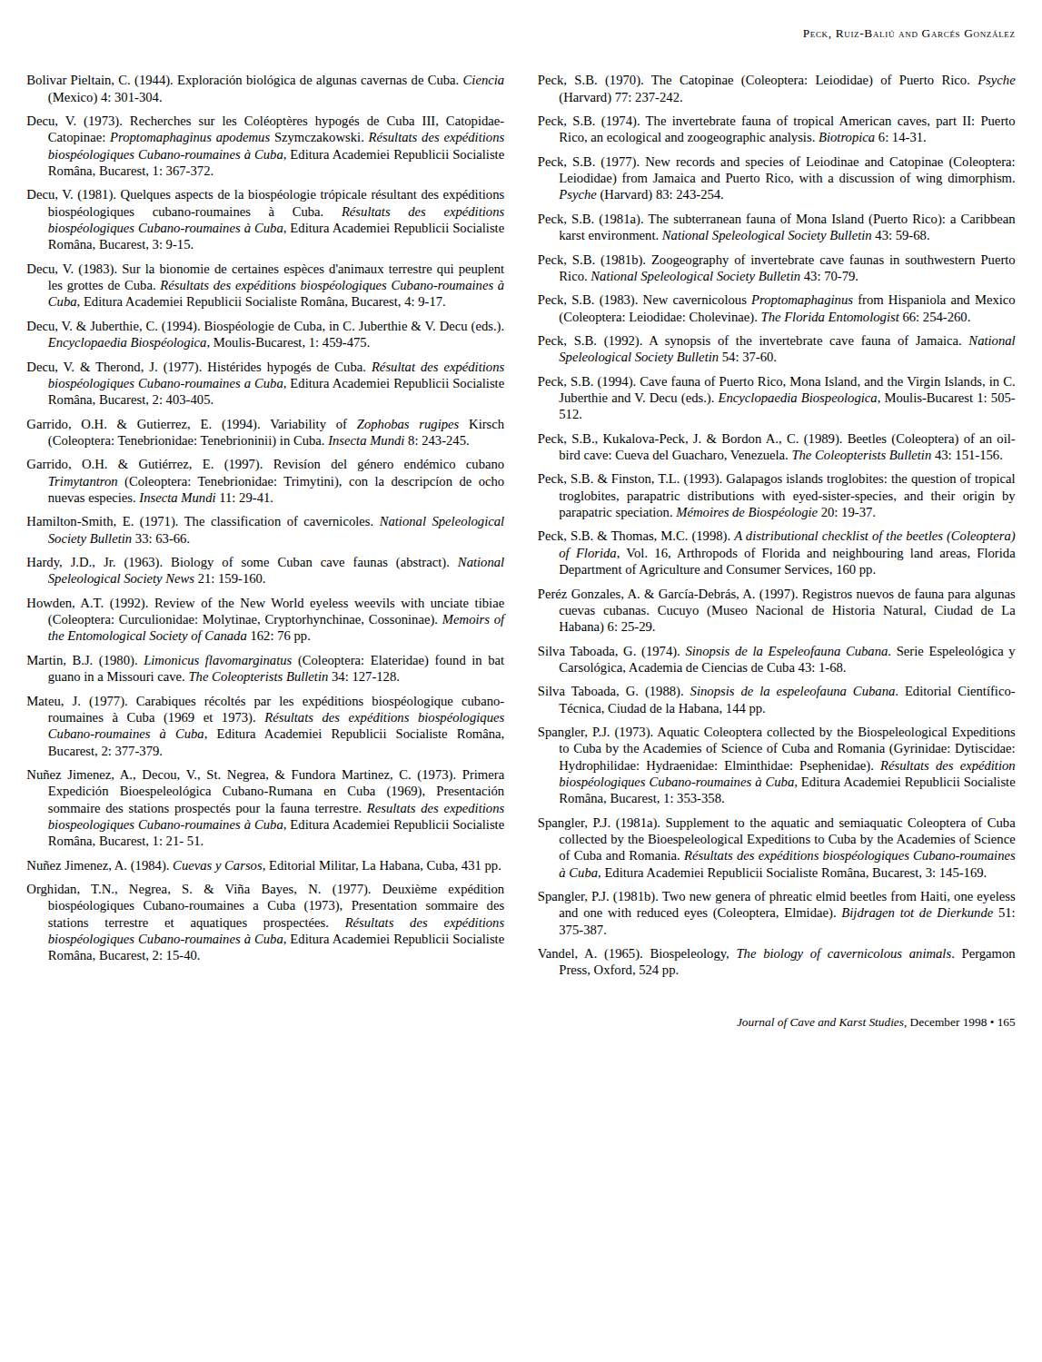Peck, Ruiz-Baliú and Garcés González
Bolivar Pieltain, C. (1944). Exploración biológica de algunas cavernas de Cuba. Ciencia (Mexico) 4: 301-304.
Decu, V. (1973). Recherches sur les Coléoptères hypogés de Cuba III, Catopidae-Catopinae: Proptomaphaginus apodemus Szymczakowski. Résultats des expéditions biospéologiques Cubano-roumaines à Cuba, Editura Academiei Republicii Socialiste Româna, Bucarest, 1: 367-372.
Decu, V. (1981). Quelques aspects de la biospéologie trópicale résultant des expéditions biospéologiques cubano-roumaines à Cuba. Résultats des expéditions biospéologiques Cubano-roumaines à Cuba, Editura Academiei Republicii Socialiste Româna, Bucarest, 3: 9-15.
Decu, V. (1983). Sur la bionomie de certaines espèces d'animaux terrestre qui peuplent les grottes de Cuba. Résultats des expéditions biospéologiques Cubano-roumaines à Cuba, Editura Academiei Republicii Socialiste Româna, Bucarest, 4: 9-17.
Decu, V. & Juberthie, C. (1994). Biospéologie de Cuba, in C. Juberthie & V. Decu (eds.). Encyclopaedia Biospéologica, Moulis-Bucarest, 1: 459-475.
Decu, V. & Therond, J. (1977). Histérides hypogés de Cuba. Résultat des expéditions biospéologiques Cubano-roumaines a Cuba, Editura Academiei Republicii Socialiste Româna, Bucarest, 2: 403-405.
Garrido, O.H. & Gutierrez, E. (1994). Variability of Zophobas rugipes Kirsch (Coleoptera: Tenebrionidae: Tenebrioninii) in Cuba. Insecta Mundi 8: 243-245.
Garrido, O.H. & Gutiérrez, E. (1997). Revisíon del género endémico cubano Trimytantron (Coleoptera: Tenebrionidae: Trimytini), con la descripcíon de ocho nuevas especies. Insecta Mundi 11: 29-41.
Hamilton-Smith, E. (1971). The classification of cavernicoles. National Speleological Society Bulletin 33: 63-66.
Hardy, J.D., Jr. (1963). Biology of some Cuban cave faunas (abstract). National Speleological Society News 21: 159-160.
Howden, A.T. (1992). Review of the New World eyeless weevils with unciate tibiae (Coleoptera: Curculionidae: Molytinae, Cryptorhynchinae, Cossoninae). Memoirs of the Entomological Society of Canada 162: 76 pp.
Martin, B.J. (1980). Limonicus flavomarginatus (Coleoptera: Elateridae) found in bat guano in a Missouri cave. The Coleopterists Bulletin 34: 127-128.
Mateu, J. (1977). Carabiques récoltés par les expéditions biospéologique cubano-roumaines à Cuba (1969 et 1973). Résultats des expéditions biospéologiques Cubano-roumaines à Cuba, Editura Academiei Republicii Socialiste Româna, Bucarest, 2: 377-379.
Nuñez Jimenez, A., Decou, V., St. Negrea, & Fundora Martinez, C. (1973). Primera Expedición Bioespeleológica Cubano-Rumana en Cuba (1969), Presentación sommaire des stations prospectés pour la fauna terrestre. Resultats des expeditions biospeologiques Cubano-roumaines à Cuba, Editura Academiei Republicii Socialiste Româna, Bucarest, 1: 21- 51.
Nuñez Jimenez, A. (1984). Cuevas y Carsos, Editorial Militar, La Habana, Cuba, 431 pp.
Orghidan, T.N., Negrea, S. & Viña Bayes, N. (1977). Deuxième expédition biospéologiques Cubano-roumaines a Cuba (1973), Presentation sommaire des stations terrestre et aquatiques prospectées. Résultats des expéditions biospéologiques Cubano-roumaines à Cuba, Editura Academiei Republicii Socialiste Româna, Bucarest, 2: 15-40.
Peck, S.B. (1970). The Catopinae (Coleoptera: Leiodidae) of Puerto Rico. Psyche (Harvard) 77: 237-242.
Peck, S.B. (1974). The invertebrate fauna of tropical American caves, part II: Puerto Rico, an ecological and zoogeographic analysis. Biotropica 6: 14-31.
Peck, S.B. (1977). New records and species of Leiodinae and Catopinae (Coleoptera: Leiodidae) from Jamaica and Puerto Rico, with a discussion of wing dimorphism. Psyche (Harvard) 83: 243-254.
Peck, S.B. (1981a). The subterranean fauna of Mona Island (Puerto Rico): a Caribbean karst environment. National Speleological Society Bulletin 43: 59-68.
Peck, S.B. (1981b). Zoogeography of invertebrate cave faunas in southwestern Puerto Rico. National Speleological Society Bulletin 43: 70-79.
Peck, S.B. (1983). New cavernicolous Proptomaphaginus from Hispaniola and Mexico (Coleoptera: Leiodidae: Cholevinae). The Florida Entomologist 66: 254-260.
Peck, S.B. (1992). A synopsis of the invertebrate cave fauna of Jamaica. National Speleological Society Bulletin 54: 37-60.
Peck, S.B. (1994). Cave fauna of Puerto Rico, Mona Island, and the Virgin Islands, in C. Juberthie and V. Decu (eds.). Encyclopaedia Biospeologica, Moulis-Bucarest 1: 505-512.
Peck, S.B., Kukalova-Peck, J. & Bordon A., C. (1989). Beetles (Coleoptera) of an oil-bird cave: Cueva del Guacharo, Venezuela. The Coleopterists Bulletin 43: 151-156.
Peck, S.B. & Finston, T.L. (1993). Galapagos islands troglobites: the question of tropical troglobites, parapatric distributions with eyed-sister-species, and their origin by parapatric speciation. Mémoires de Biospéologie 20: 19-37.
Peck, S.B. & Thomas, M.C. (1998). A distributional checklist of the beetles (Coleoptera) of Florida, Vol. 16, Arthropods of Florida and neighbouring land areas, Florida Department of Agriculture and Consumer Services, 160 pp.
Peréz Gonzales, A. & García-Debrás, A. (1997). Registros nuevos de fauna para algunas cuevas cubanas. Cucuyo (Museo Nacional de Historia Natural, Ciudad de La Habana) 6: 25-29.
Silva Taboada, G. (1974). Sinopsis de la Espeleofauna Cubana. Serie Espeleológica y Carsológica, Academia de Ciencias de Cuba 43: 1-68.
Silva Taboada, G. (1988). Sinopsis de la espeleofauna Cubana. Editorial Científico-Técnica, Ciudad de la Habana, 144 pp.
Spangler, P.J. (1973). Aquatic Coleoptera collected by the Biospeleological Expeditions to Cuba by the Academies of Science of Cuba and Romania (Gyrinidae: Dytiscidae: Hydrophilidae: Hydraenidae: Elminthidae: Psephenidae). Résultats des expédition biospéologiques Cubano-roumaines à Cuba, Editura Academiei Republicii Socialiste Româna, Bucarest, 1: 353-358.
Spangler, P.J. (1981a). Supplement to the aquatic and semiaquatic Coleoptera of Cuba collected by the Bioespeleological Expeditions to Cuba by the Academies of Science of Cuba and Romania. Résultats des expéditions biospéologiques Cubano-roumaines à Cuba, Editura Academiei Republicii Socialiste Româna, Bucarest, 3: 145-169.
Spangler, P.J. (1981b). Two new genera of phreatic elmid beetles from Haiti, one eyeless and one with reduced eyes (Coleoptera, Elmidae). Bijdragen tot de Dierkunde 51: 375-387.
Vandel, A. (1965). Biospeleology, The biology of cavernicolous animals. Pergamon Press, Oxford, 524 pp.
Journal of Cave and Karst Studies, December 1998 • 165